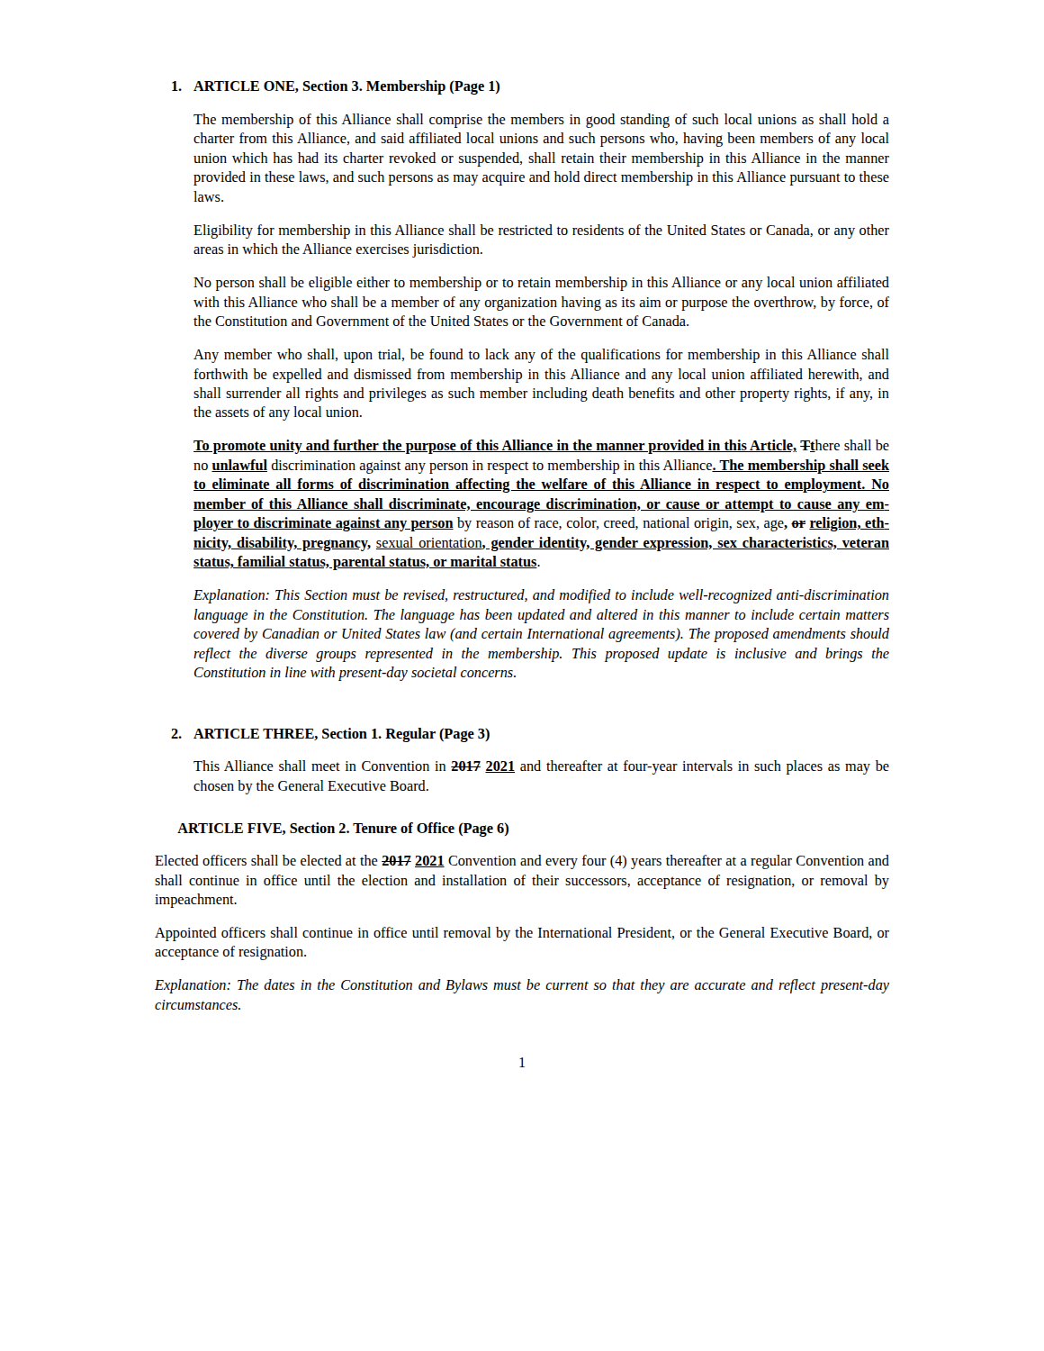ARTICLE ONE, Section 3. Membership (Page 1)
The membership of this Alliance shall comprise the members in good standing of such local unions as shall hold a charter from this Alliance, and said affiliated local unions and such persons who, having been members of any local union which has had its charter revoked or suspended, shall retain their membership in this Alliance in the manner provided in these laws, and such persons as may acquire and hold direct membership in this Alliance pursuant to these laws.
Eligibility for membership in this Alliance shall be restricted to residents of the United States or Canada, or any other areas in which the Alliance exercises jurisdiction.
No person shall be eligible either to membership or to retain membership in this Alliance or any local union affiliated with this Alliance who shall be a member of any organization having as its aim or purpose the overthrow, by force, of the Constitution and Government of the United States or the Government of Canada.
Any member who shall, upon trial, be found to lack any of the qualifications for membership in this Alliance shall forthwith be expelled and dismissed from membership in this Alliance and any local union affiliated herewith, and shall surrender all rights and privileges as such member including death benefits and other property rights, if any, in the assets of any local union.
To promote unity and further the purpose of this Alliance in the manner provided in this Article, Tthere shall be no unlawful discrimination against any person in respect to membership in this Alliance. The membership shall seek to eliminate all forms of discrimination affecting the welfare of this Alliance in respect to employment. No member of this Alliance shall discriminate, encourage discrimination, or cause or attempt to cause any employer to discriminate against any person by reason of race, color, creed, national origin, sex, age, or religion, ethnicity, disability, pregnancy, sexual orientation, gender identity, gender expression, sex characteristics, veteran status, familial status, parental status, or marital status.
Explanation: This Section must be revised, restructured, and modified to include well-recognized anti-discrimination language in the Constitution. The language has been updated and altered in this manner to include certain matters covered by Canadian or United States law (and certain International agreements). The proposed amendments should reflect the diverse groups represented in the membership. This proposed update is inclusive and brings the Constitution in line with present-day societal concerns.
ARTICLE THREE, Section 1. Regular (Page 3)
This Alliance shall meet in Convention in 2017 2021 and thereafter at four-year intervals in such places as may be chosen by the General Executive Board.
ARTICLE FIVE, Section 2. Tenure of Office (Page 6)
Elected officers shall be elected at the 2017 2021 Convention and every four (4) years thereafter at a regular Convention and shall continue in office until the election and installation of their successors, acceptance of resignation, or removal by impeachment.
Appointed officers shall continue in office until removal by the International President, or the General Executive Board, or acceptance of resignation.
Explanation: The dates in the Constitution and Bylaws must be current so that they are accurate and reflect present-day circumstances.
1